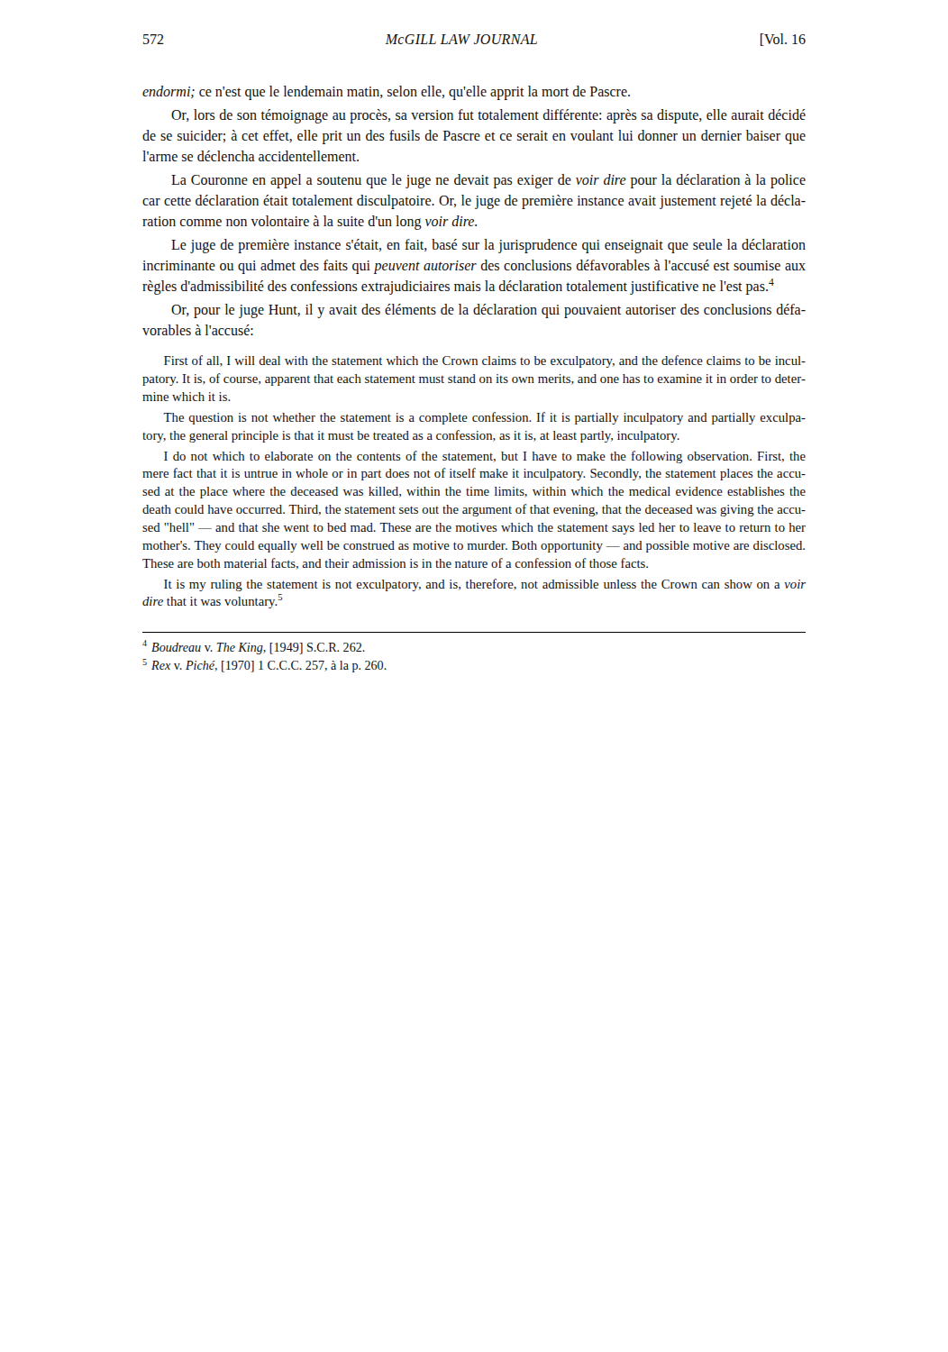572 McGILL LAW JOURNAL [Vol. 16
endormi; ce n'est que le lendemain matin, selon elle, qu'elle apprit la mort de Pascre.
Or, lors de son témoignage au procès, sa version fut totalement différente: après sa dispute, elle aurait décidé de se suicider; à cet effet, elle prit un des fusils de Pascre et ce serait en voulant lui donner un dernier baiser que l'arme se déclencha accidentellement.
La Couronne en appel a soutenu que le juge ne devait pas exiger de voir dire pour la déclaration à la police car cette déclaration était totalement disculpatoire. Or, le juge de première instance avait justement rejeté la déclaration comme non volontaire à la suite d'un long voir dire.
Le juge de première instance s'était, en fait, basé sur la jurisprudence qui enseignait que seule la déclaration incriminante ou qui admet des faits qui peuvent autoriser des conclusions défavorables à l'accusé est soumise aux règles d'admissibilité des confessions extrajudiciaires mais la déclaration totalement justificative ne l'est pas.4
Or, pour le juge Hunt, il y avait des éléments de la déclaration qui pouvaient autoriser des conclusions défavorables à l'accusé:
First of all, I will deal with the statement which the Crown claims to be exculpatory, and the defence claims to be inculpatory. It is, of course, apparent that each statement must stand on its own merits, and one has to examine it in order to determine which it is.
The question is not whether the statement is a complete confession. If it is partially inculpatory and partially exculpatory, the general principle is that it must be treated as a confession, as it is, at least partly, inculpatory.
I do not which to elaborate on the contents of the statement, but I have to make the following observation. First, the mere fact that it is untrue in whole or in part does not of itself make it inculpatory. Secondly, the statement places the accused at the place where the deceased was killed, within the time limits, within which the medical evidence establishes the death could have occurred. Third, the statement sets out the argument of that evening, that the deceased was giving the accused "hell" — and that she went to bed mad. These are the motives which the statement says led her to leave to return to her mother's. They could equally well be construed as motive to murder. Both opportunity — and possible motive are disclosed. These are both material facts, and their admission is in the nature of a confession of those facts.
It is my ruling the statement is not exculpatory, and is, therefore, not admissible unless the Crown can show on a voir dire that it was voluntary.5
4 Boudreau v. The King, [1949] S.C.R. 262.
5 Rex v. Piché, [1970] 1 C.C.C. 257, à la p. 260.